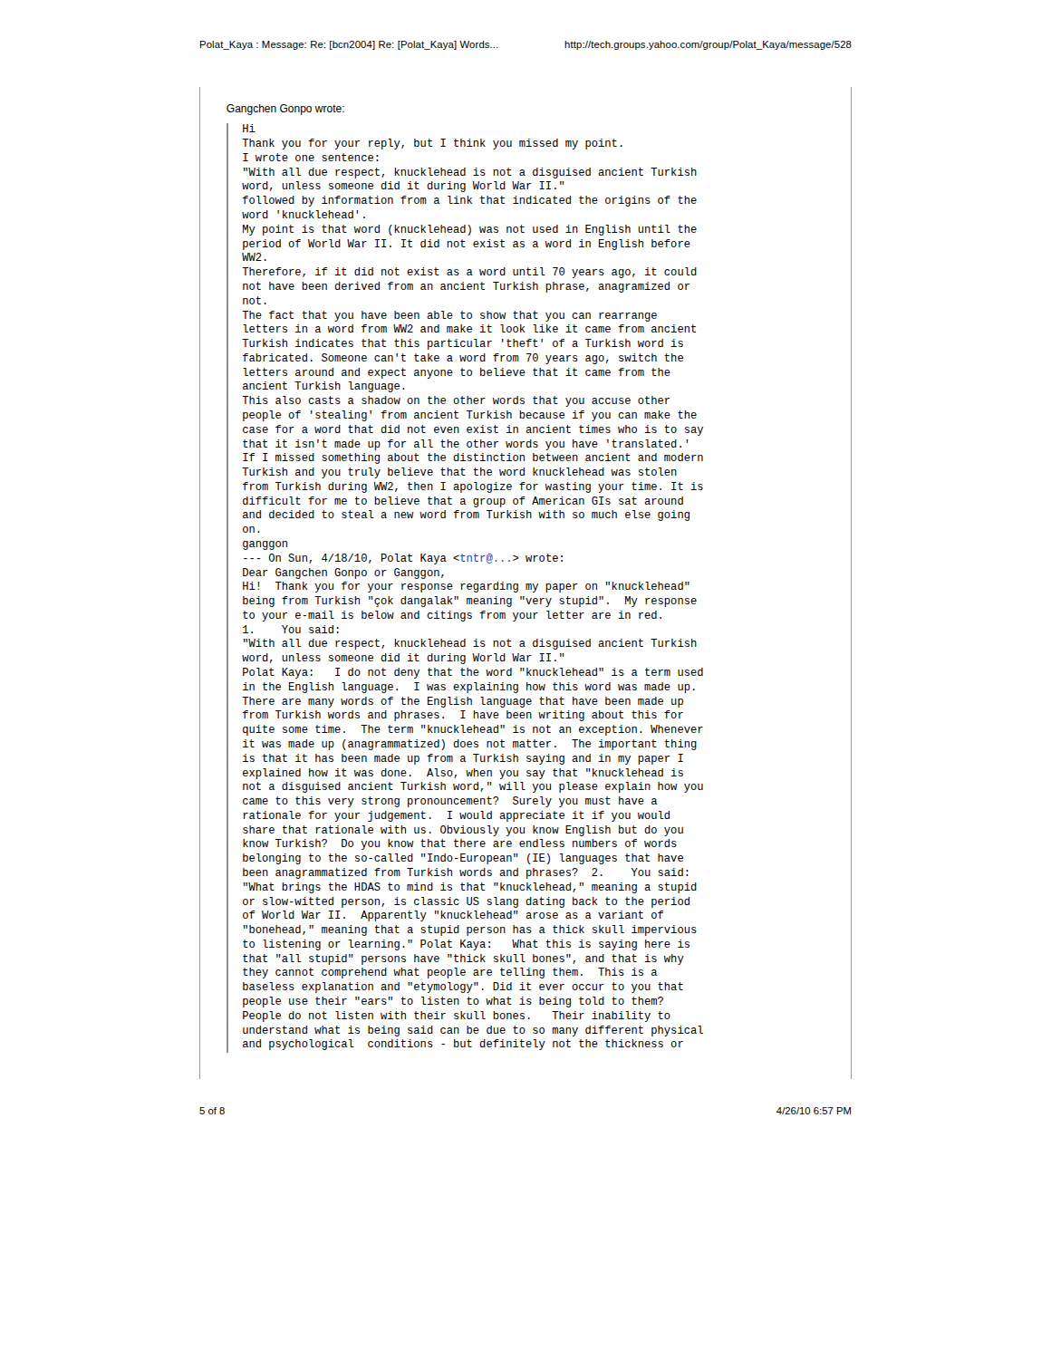Polat_Kaya : Message: Re: [bcn2004] Re: [Polat_Kaya] Words...
http://tech.groups.yahoo.com/group/Polat_Kaya/message/528
Gangchen Gonpo wrote:
Hi
Thank you for your reply, but I think you missed my point.
I wrote one sentence:
"With all due respect, knucklehead is not a disguised ancient Turkish
word, unless someone did it during World War II."
followed by information from a link that indicated the origins of the
word 'knucklehead'.
My point is that word (knucklehead) was not used in English until the
period of World War II. It did not exist as a word in English before
WW2.
Therefore, if it did not exist as a word until 70 years ago, it could
not have been derived from an ancient Turkish phrase, anagramized or
not.
The fact that you have been able to show that you can rearrange
letters in a word from WW2 and make it look like it came from ancient
Turkish indicates that this particular 'theft' of a Turkish word is
fabricated. Someone can't take a word from 70 years ago, switch the
letters around and expect anyone to believe that it came from the
ancient Turkish language.
This also casts a shadow on the other words that you accuse other
people of 'stealing' from ancient Turkish because if you can make the
case for a word that did not even exist in ancient times who is to say
that it isn't made up for all the other words you have 'translated.'
If I missed something about the distinction between ancient and modern
Turkish and you truly believe that the word knucklehead was stolen
from Turkish during WW2, then I apologize for wasting your time. It is
difficult for me to believe that a group of American GIs sat around
and decided to steal a new word from Turkish with so much else going
on.
ganggon
--- On Sun, 4/18/10, Polat Kaya <tntr@...> wrote:
Dear Gangchen Gonpo or Ganggon,
Hi!  Thank you for your response regarding my paper on "knucklehead"
being from Turkish "çok dangalak" meaning "very stupid".  My response
to your e-mail is below and citings from your letter are in red.
1.    You said:
"With all due respect, knucklehead is not a disguised ancient Turkish
word, unless someone did it during World War II."
Polat Kaya:   I do not deny that the word "knucklehead" is a term used
in the English language.  I was explaining how this word was made up.
There are many words of the English language that have been made up
from Turkish words and phrases.  I have been writing about this for
quite some time.  The term "knucklehead" is not an exception. Whenever
it was made up (anagrammatized) does not matter.  The important thing
is that it has been made up from a Turkish saying and in my paper I
explained how it was done.  Also, when you say that "knucklehead is
not a disguised ancient Turkish word," will you please explain how you
came to this very strong pronouncement?  Surely you must have a
rationale for your judgement.  I would appreciate it if you would
share that rationale with us. Obviously you know English but do you
know Turkish?  Do you know that there are endless numbers of words
belonging to the so-called "Indo-European" (IE) languages that have
been anagrammatized from Turkish words and phrases?  2.    You said:
"What brings the HDAS to mind is that "knucklehead," meaning a stupid
or slow-witted person, is classic US slang dating back to the period
of World War II.  Apparently "knucklehead" arose as a variant of
"bonehead," meaning that a stupid person has a thick skull impervious
to listening or learning." Polat Kaya:   What this is saying here is
that "all stupid" persons have "thick skull bones", and that is why
they cannot comprehend what people are telling them.  This is a
baseless explanation and "etymology". Did it ever occur to you that
people use their "ears" to listen to what is being told to them?
People do not listen with their skull bones.   Their inability to
understand what is being said can be due to so many different physical
and psychological  conditions - but definitely not the thickness or
5 of 8
4/26/10 6:57 PM